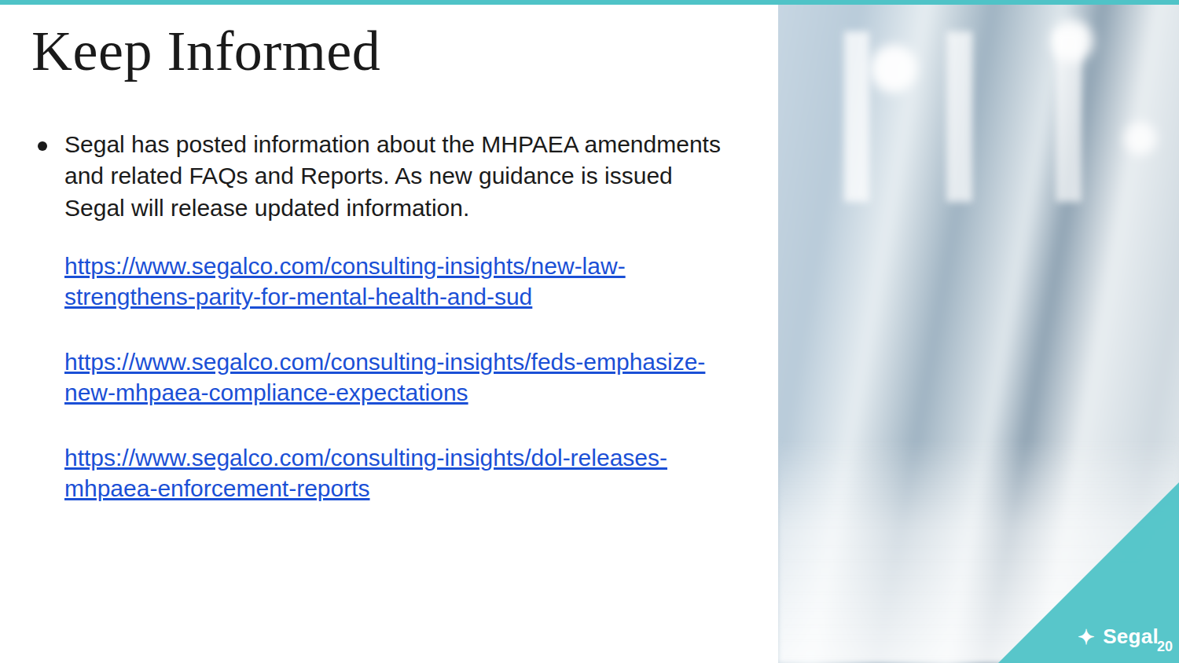Keep Informed
Segal has posted information about the MHPAEA amendments and related FAQs and Reports. As new guidance is issued Segal will release updated information.
https://www.segalco.com/consulting-insights/new-law-strengthens-parity-for-mental-health-and-sud
https://www.segalco.com/consulting-insights/feds-emphasize-new-mhpaea-compliance-expectations
https://www.segalco.com/consulting-insights/dol-releases-mhpaea-enforcement-reports
✦Segal
20